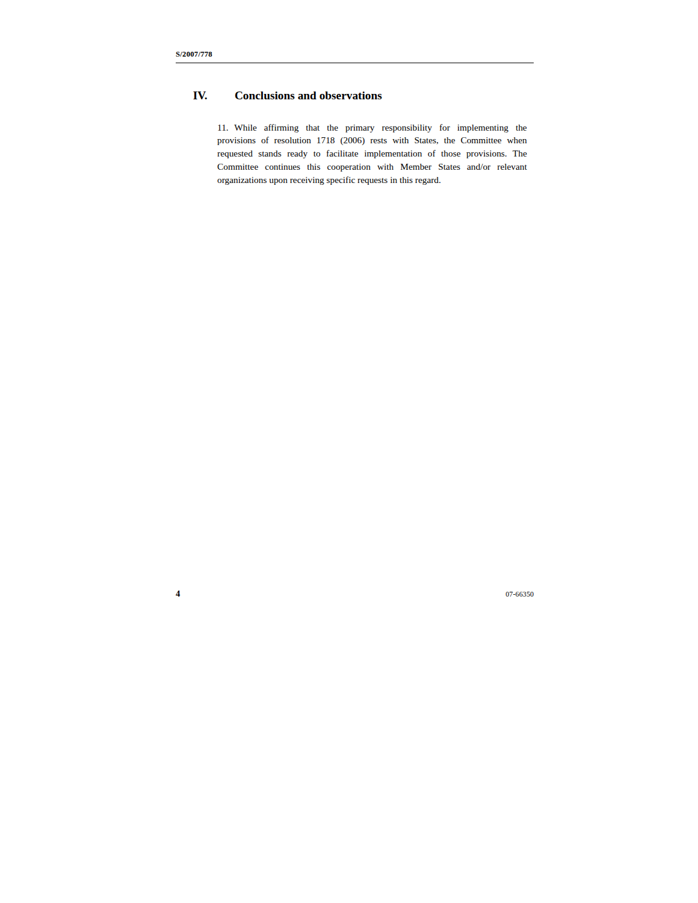S/2007/778
IV. Conclusions and observations
11. While affirming that the primary responsibility for implementing the provisions of resolution 1718 (2006) rests with States, the Committee when requested stands ready to facilitate implementation of those provisions. The Committee continues this cooperation with Member States and/or relevant organizations upon receiving specific requests in this regard.
4 07-66350